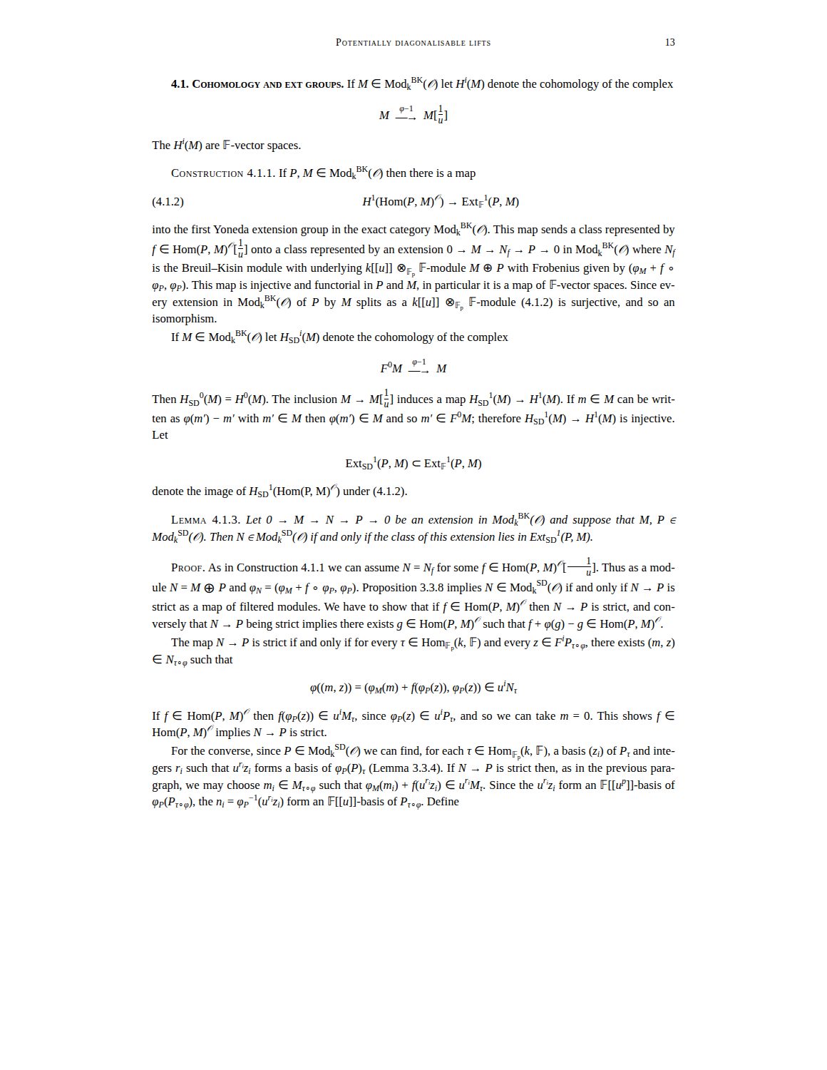Potentially diagonalisable lifts 13
4.1. Cohomology and ext groups. If M ∈ ModkBK(𝒪) let Hi(M) denote the cohomology of the complex
M φ−1—→ M[1 u]
The Hi(M) are 𝔽-vector spaces.
Construction 4.1.1. If P, M ∈ ModkBK(𝒪) then there is a map
(4.1.2) H1(Hom(P, M)𝒪) → Ext𝔽1(P, M)
into the first Yoneda extension group in the exact category ModkBK(𝒪). This map sends a class represented by f ∈ Hom(P, M)𝒪[1 u] onto a class represented by an extension 0 → M → Nf → P → 0 in ModkBK(𝒪) where Nf is the Breuil–Kisin module with underlying k[[u]] ⊗𝔽p 𝔽-module M ⊕ P with Frobenius given by (φM + f ∘ φP, φP). This map is injective and functorial in P and M, in particular it is a map of 𝔽-vector spaces. Since every extension in ModkBK(𝒪) of P by M splits as a k[[u]] ⊗𝔽p 𝔽-module (4.1.2) is surjective, and so an isomorphism.
If M ∈ ModkBK(𝒪) let HSDi(M) denote the cohomology of the complex
F0M φ−1—→ M
Then HSD0(M) = H0(M). The inclusion M → M[1 u] induces a map HSD1(M) → H1(M). If m ∈ M can be written as φ(m′) − m′ with m′ ∈ M then φ(m′) ∈ M and so m′ ∈ F0M; therefore HSD1(M) → H1(M) is injective. Let
ExtSD1(P, M) ⊂ Ext𝔽1(P, M)
denote the image of HSD1(Hom(P, M)𝒪) under (4.1.2).
Lemma 4.1.3. Let 0 → M → N → P → 0 be an extension in ModkBK(𝒪) and suppose that M, P ∈ ModkSD(𝒪). Then N ∈ ModkSD(𝒪) if and only if the class of this extension lies in ExtSD1(P, M).
Proof. As in Construction 4.1.1 we can assume N = Nf for some f ∈ Hom(P, M)𝒪[1 u]. Thus as a module N = M ⊕ P and φN = (φM + f ∘ φP, φP). Proposition 3.3.8 implies N ∈ ModkSD(𝒪) if and only if N → P is strict as a map of filtered modules. We have to show that if f ∈ Hom(P, M)𝒪 then N → P is strict, and conversely that N → P being strict implies there exists g ∈ Hom(P, M)𝒪 such that f + φ(g) − g ∈ Hom(P, M)𝒪.
The map N → P is strict if and only if for every τ ∈ Hom𝔽p(k, 𝔽) and every z ∈ FiPτ∘φ, there exists (m, z) ∈ Nτ∘φ such that
φ((m, z)) = (φM(m) + f(φP(z)), φP(z)) ∈ uiNτ
If f ∈ Hom(P, M)𝒪 then f(φP(z)) ∈ uiMτ, since φP(z) ∈ uiPτ, and so we can take m = 0. This shows f ∈ Hom(P, M)𝒪 implies N → P is strict.
For the converse, since P ∈ ModkSD(𝒪) we can find, for each τ ∈ Hom𝔽p(k, 𝔽), a basis (zi) of Pτ and integers ri such that urizi forms a basis of φP(P)τ (Lemma 3.3.4). If N → P is strict then, as in the previous paragraph, we may choose mi ∈ Mτ∘φ such that φM(mi) + f(urizi) ∈ uriMτ. Since the urizi form an 𝔽[[up]]-basis of φP(Pτ∘φ), the ni = φP−1(urizi) form an 𝔽[[u]]-basis of Pτ∘φ. Define